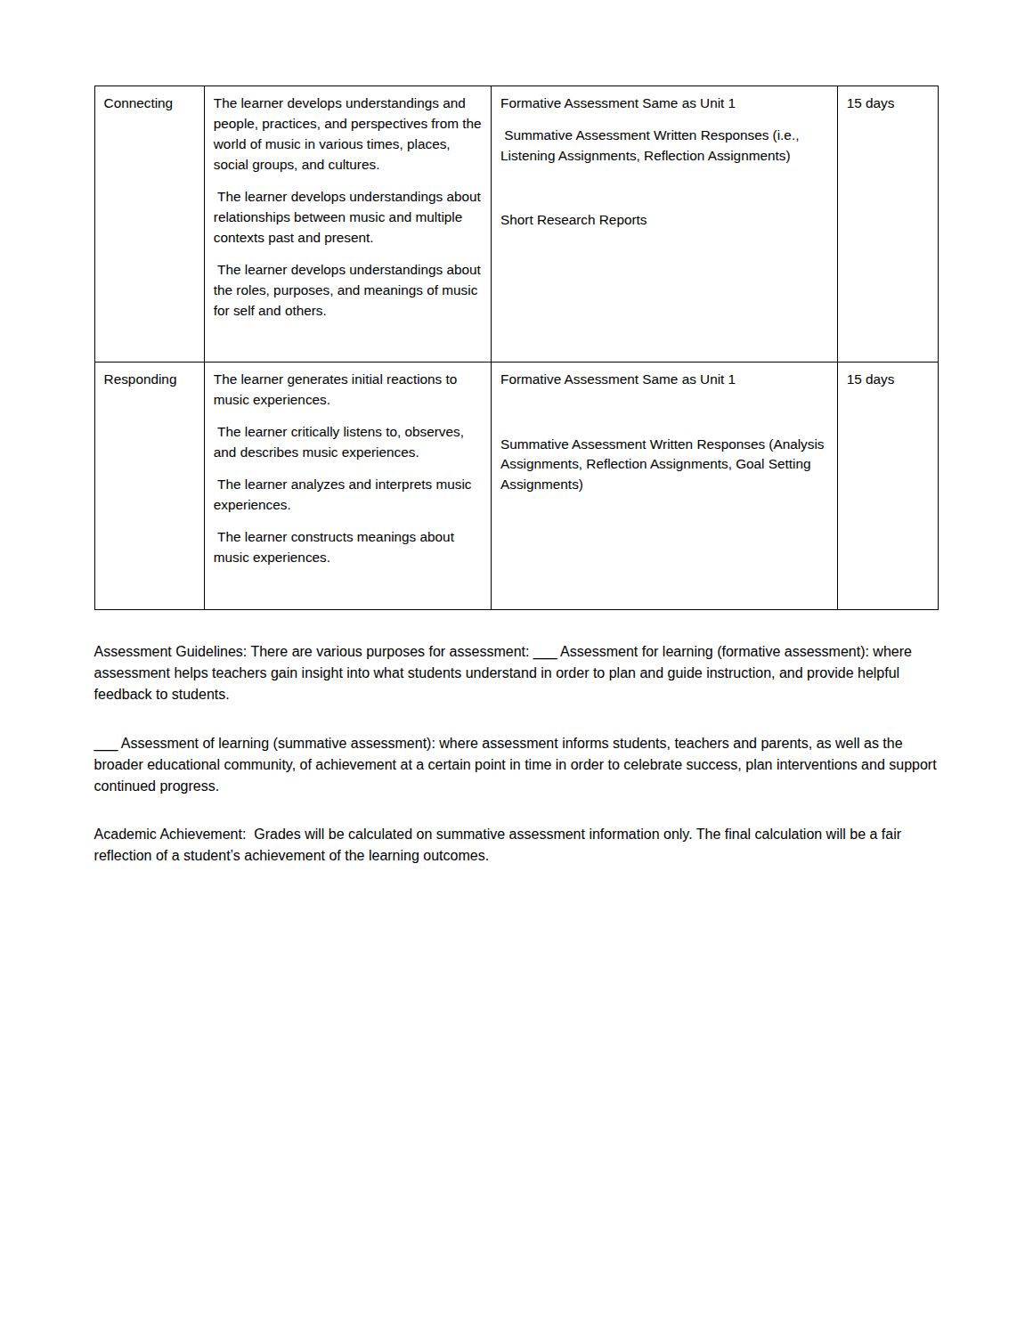| Connecting | The learner develops understandings and people, practices, and perspectives from the world of music in various times, places, social groups, and cultures. The learner develops understandings about relationships between music and multiple contexts past and present. The learner develops understandings about the roles, purposes, and meanings of music for self and others. | Formative Assessment Same as Unit 1 Summative Assessment Written Responses (i.e., Listening Assignments, Reflection Assignments) Short Research Reports | 15 days |
| Responding | The learner generates initial reactions to music experiences. The learner critically listens to, observes, and describes music experiences. The learner analyzes and interprets music experiences. The learner constructs meanings about music experiences. | Formative Assessment Same as Unit 1 Summative Assessment Written Responses (Analysis Assignments, Reflection Assignments, Goal Setting Assignments) | 15 days |
Assessment Guidelines: There are various purposes for assessment: ___ Assessment for learning (formative assessment): where assessment helps teachers gain insight into what students understand in order to plan and guide instruction, and provide helpful feedback to students.
___ Assessment of learning (summative assessment): where assessment informs students, teachers and parents, as well as the broader educational community, of achievement at a certain point in time in order to celebrate success, plan interventions and support continued progress.
Academic Achievement: Grades will be calculated on summative assessment information only. The final calculation will be a fair reflection of a student’s achievement of the learning outcomes.